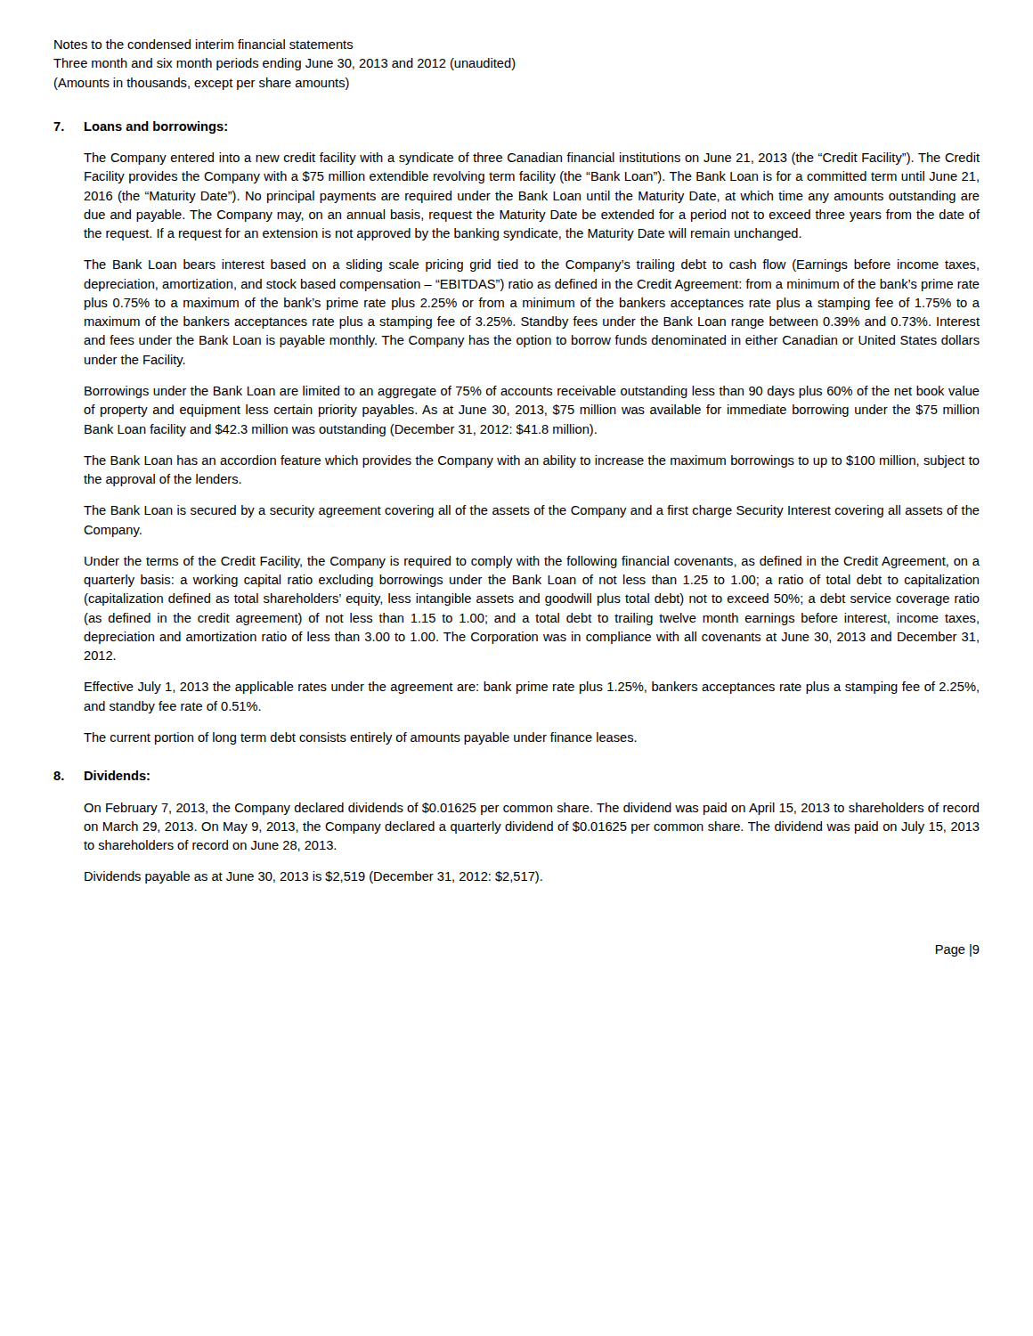Notes to the condensed interim financial statements
Three month and six month periods ending June 30, 2013 and 2012 (unaudited)
(Amounts in thousands, except per share amounts)
7. Loans and borrowings:
The Company entered into a new credit facility with a syndicate of three Canadian financial institutions on June 21, 2013 (the “Credit Facility”). The Credit Facility provides the Company with a $75 million extendible revolving term facility (the “Bank Loan”). The Bank Loan is for a committed term until June 21, 2016 (the “Maturity Date”). No principal payments are required under the Bank Loan until the Maturity Date, at which time any amounts outstanding are due and payable. The Company may, on an annual basis, request the Maturity Date be extended for a period not to exceed three years from the date of the request. If a request for an extension is not approved by the banking syndicate, the Maturity Date will remain unchanged.
The Bank Loan bears interest based on a sliding scale pricing grid tied to the Company’s trailing debt to cash flow (Earnings before income taxes, depreciation, amortization, and stock based compensation – “EBITDAS”) ratio as defined in the Credit Agreement: from a minimum of the bank’s prime rate plus 0.75% to a maximum of the bank’s prime rate plus 2.25% or from a minimum of the bankers acceptances rate plus a stamping fee of 1.75% to a maximum of the bankers acceptances rate plus a stamping fee of 3.25%. Standby fees under the Bank Loan range between 0.39% and 0.73%. Interest and fees under the Bank Loan is payable monthly. The Company has the option to borrow funds denominated in either Canadian or United States dollars under the Facility.
Borrowings under the Bank Loan are limited to an aggregate of 75% of accounts receivable outstanding less than 90 days plus 60% of the net book value of property and equipment less certain priority payables. As at June 30, 2013, $75 million was available for immediate borrowing under the $75 million Bank Loan facility and $42.3 million was outstanding (December 31, 2012: $41.8 million).
The Bank Loan has an accordion feature which provides the Company with an ability to increase the maximum borrowings to up to $100 million, subject to the approval of the lenders.
The Bank Loan is secured by a security agreement covering all of the assets of the Company and a first charge Security Interest covering all assets of the Company.
Under the terms of the Credit Facility, the Company is required to comply with the following financial covenants, as defined in the Credit Agreement, on a quarterly basis: a working capital ratio excluding borrowings under the Bank Loan of not less than 1.25 to 1.00; a ratio of total debt to capitalization (capitalization defined as total shareholders’ equity, less intangible assets and goodwill plus total debt) not to exceed 50%; a debt service coverage ratio (as defined in the credit agreement) of not less than 1.15 to 1.00; and a total debt to trailing twelve month earnings before interest, income taxes, depreciation and amortization ratio of less than 3.00 to 1.00. The Corporation was in compliance with all covenants at June 30, 2013 and December 31, 2012.
Effective July 1, 2013 the applicable rates under the agreement are: bank prime rate plus 1.25%, bankers acceptances rate plus a stamping fee of 2.25%, and standby fee rate of 0.51%.
The current portion of long term debt consists entirely of amounts payable under finance leases.
8. Dividends:
On February 7, 2013, the Company declared dividends of $0.01625 per common share. The dividend was paid on April 15, 2013 to shareholders of record on March 29, 2013. On May 9, 2013, the Company declared a quarterly dividend of $0.01625 per common share. The dividend was paid on July 15, 2013 to shareholders of record on June 28, 2013.
Dividends payable as at June 30, 2013 is $2,519 (December 31, 2012: $2,517).
Page |9